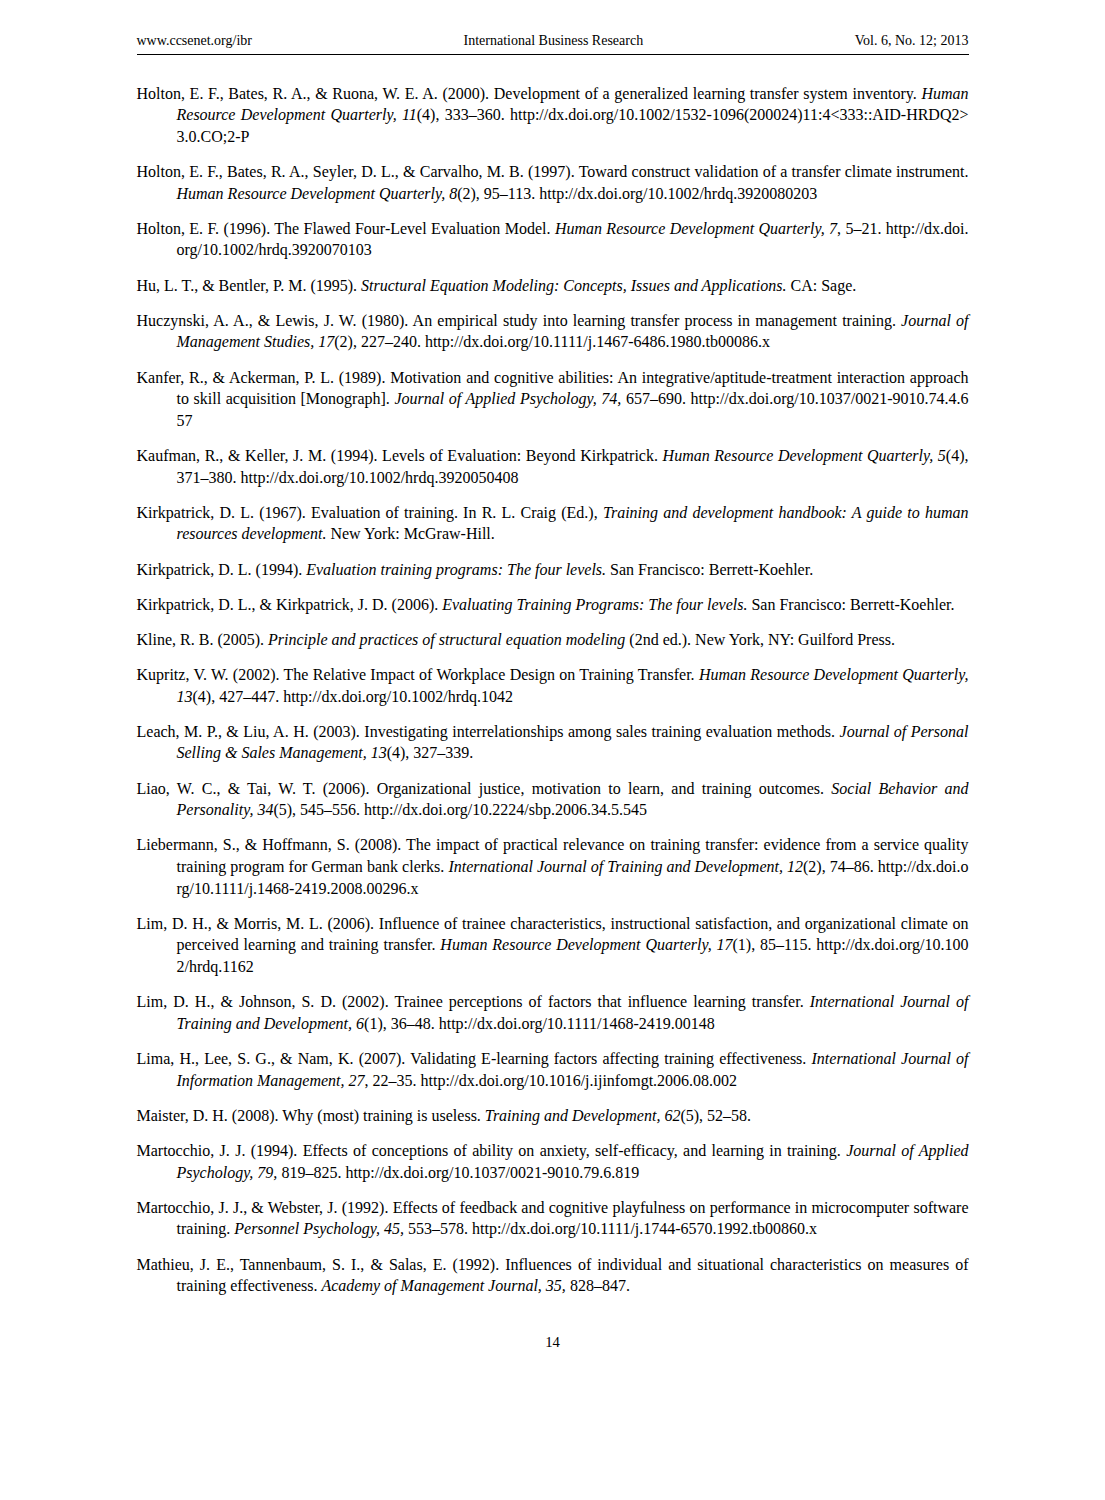www.ccsenet.org/ibr International Business Research Vol. 6, No. 12; 2013
Holton, E. F., Bates, R. A., & Ruona, W. E. A. (2000). Development of a generalized learning transfer system inventory. Human Resource Development Quarterly, 11(4), 333–360. http://dx.doi.org/10.1002/1532-1096(200024)11:4<333::AID-HRDQ2>3.0.CO;2-P
Holton, E. F., Bates, R. A., Seyler, D. L., & Carvalho, M. B. (1997). Toward construct validation of a transfer climate instrument. Human Resource Development Quarterly, 8(2), 95–113. http://dx.doi.org/10.1002/hrdq.3920080203
Holton, E. F. (1996). The Flawed Four-Level Evaluation Model. Human Resource Development Quarterly, 7, 5–21. http://dx.doi.org/10.1002/hrdq.3920070103
Hu, L. T., & Bentler, P. M. (1995). Structural Equation Modeling: Concepts, Issues and Applications. CA: Sage.
Huczynski, A. A., & Lewis, J. W. (1980). An empirical study into learning transfer process in management training. Journal of Management Studies, 17(2), 227–240. http://dx.doi.org/10.1111/j.1467-6486.1980.tb00086.x
Kanfer, R., & Ackerman, P. L. (1989). Motivation and cognitive abilities: An integrative/aptitude-treatment interaction approach to skill acquisition [Monograph]. Journal of Applied Psychology, 74, 657–690. http://dx.doi.org/10.1037/0021-9010.74.4.657
Kaufman, R., & Keller, J. M. (1994). Levels of Evaluation: Beyond Kirkpatrick. Human Resource Development Quarterly, 5(4), 371–380. http://dx.doi.org/10.1002/hrdq.3920050408
Kirkpatrick, D. L. (1967). Evaluation of training. In R. L. Craig (Ed.), Training and development handbook: A guide to human resources development. New York: McGraw-Hill.
Kirkpatrick, D. L. (1994). Evaluation training programs: The four levels. San Francisco: Berrett-Koehler.
Kirkpatrick, D. L., & Kirkpatrick, J. D. (2006). Evaluating Training Programs: The four levels. San Francisco: Berrett-Koehler.
Kline, R. B. (2005). Principle and practices of structural equation modeling (2nd ed.). New York, NY: Guilford Press.
Kupritz, V. W. (2002). The Relative Impact of Workplace Design on Training Transfer. Human Resource Development Quarterly, 13(4), 427–447. http://dx.doi.org/10.1002/hrdq.1042
Leach, M. P., & Liu, A. H. (2003). Investigating interrelationships among sales training evaluation methods. Journal of Personal Selling & Sales Management, 13(4), 327–339.
Liao, W. C., & Tai, W. T. (2006). Organizational justice, motivation to learn, and training outcomes. Social Behavior and Personality, 34(5), 545–556. http://dx.doi.org/10.2224/sbp.2006.34.5.545
Liebermann, S., & Hoffmann, S. (2008). The impact of practical relevance on training transfer: evidence from a service quality training program for German bank clerks. International Journal of Training and Development, 12(2), 74–86. http://dx.doi.org/10.1111/j.1468-2419.2008.00296.x
Lim, D. H., & Morris, M. L. (2006). Influence of trainee characteristics, instructional satisfaction, and organizational climate on perceived learning and training transfer. Human Resource Development Quarterly, 17(1), 85–115. http://dx.doi.org/10.1002/hrdq.1162
Lim, D. H., & Johnson, S. D. (2002). Trainee perceptions of factors that influence learning transfer. International Journal of Training and Development, 6(1), 36–48. http://dx.doi.org/10.1111/1468-2419.00148
Lima, H., Lee, S. G., & Nam, K. (2007). Validating E-learning factors affecting training effectiveness. International Journal of Information Management, 27, 22–35. http://dx.doi.org/10.1016/j.ijinfomgt.2006.08.002
Maister, D. H. (2008). Why (most) training is useless. Training and Development, 62(5), 52–58.
Martocchio, J. J. (1994). Effects of conceptions of ability on anxiety, self-efficacy, and learning in training. Journal of Applied Psychology, 79, 819–825. http://dx.doi.org/10.1037/0021-9010.79.6.819
Martocchio, J. J., & Webster, J. (1992). Effects of feedback and cognitive playfulness on performance in microcomputer software training. Personnel Psychology, 45, 553–578. http://dx.doi.org/10.1111/j.1744-6570.1992.tb00860.x
Mathieu, J. E., Tannenbaum, S. I., & Salas, E. (1992). Influences of individual and situational characteristics on measures of training effectiveness. Academy of Management Journal, 35, 828–847.
14